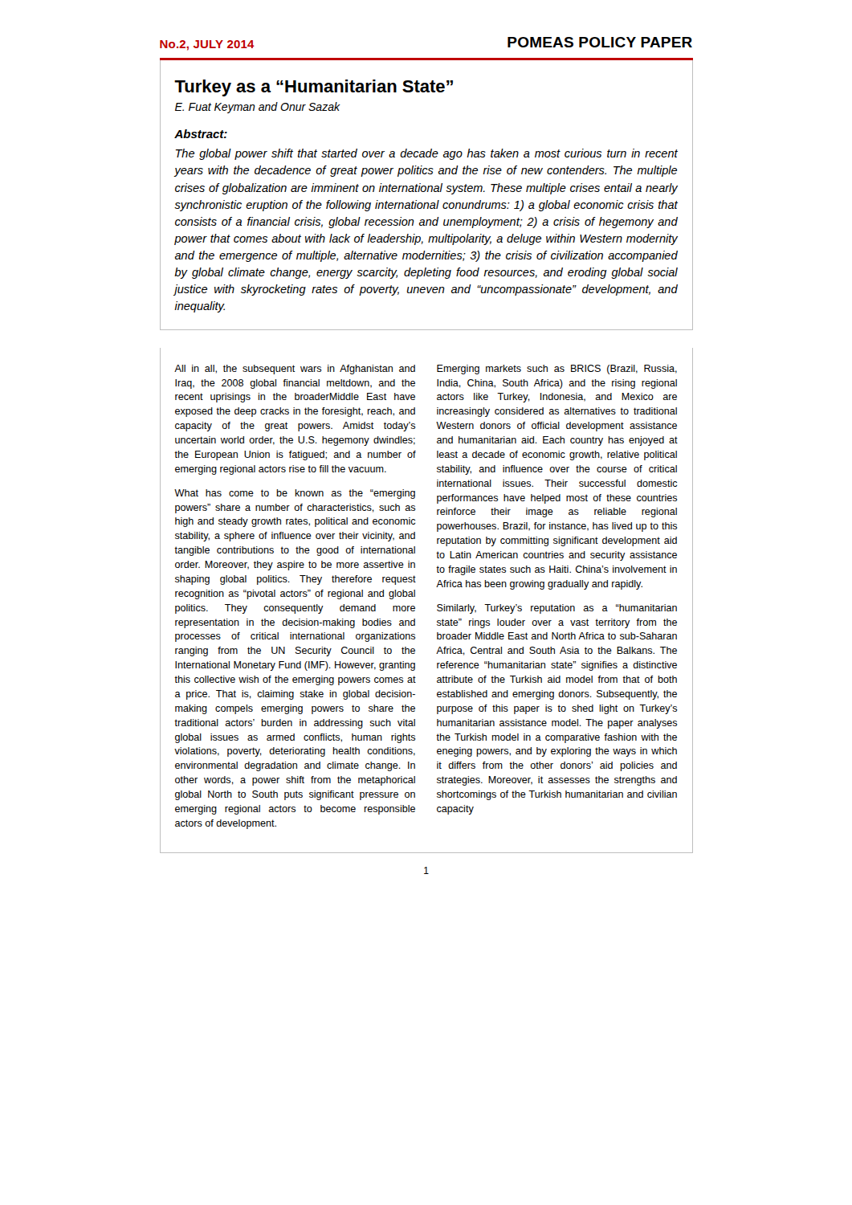No.2, JULY 2014
POMEAS POLICY PAPER
Turkey as a “Humanitarian State”
E. Fuat Keyman and Onur Sazak
Abstract:
The global power shift that started over a decade ago has taken a most curious turn in recent years with the decadence of great power politics and the rise of new contenders. The multiple crises of globalization are imminent on international system. These multiple crises entail a nearly synchronistic eruption of the following international conundrums: 1) a global economic crisis that consists of a financial crisis, global recession and unemployment; 2) a crisis of hegemony and power that comes about with lack of leadership, multipolarity, a deluge within Western modernity and the emergence of multiple, alternative modernities; 3) the crisis of civilization accompanied by global climate change, energy scarcity, depleting food resources, and eroding global social justice with skyrocketing rates of poverty, uneven and “uncompassionate” development, and inequality.
All in all, the subsequent wars in Afghanistan and Iraq, the 2008 global financial meltdown, and the recent uprisings in the broaderMiddle East have exposed the deep cracks in the foresight, reach, and capacity of the great powers. Amidst today’s uncertain world order, the U.S. hegemony dwindles; the European Union is fatigued; and a number of emerging regional actors rise to fill the vacuum.
What has come to be known as the “emerging powers” share a number of characteristics, such as high and steady growth rates, political and economic stability, a sphere of influence over their vicinity, and tangible contributions to the good of international order. Moreover, they aspire to be more assertive in shaping global politics. They therefore request recognition as “pivotal actors” of regional and global politics. They consequently demand more representation in the decision-making bodies and processes of critical international organizations ranging from the UN Security Council to the International Monetary Fund (IMF). However, granting this collective wish of the emerging powers comes at a price. That is, claiming stake in global decision-making compels emerging powers to share the traditional actors’ burden in addressing such vital global issues as armed conflicts, human rights violations, poverty, deteriorating health conditions, environmental degradation and climate change. In other words, a power shift from the metaphorical global North to South puts significant pressure on emerging regional actors to become responsible actors of development.
Emerging markets such as BRICS (Brazil, Russia, India, China, South Africa) and the rising regional actors like Turkey, Indonesia, and Mexico are increasingly considered as alternatives to traditional Western donors of official development assistance and humanitarian aid. Each country has enjoyed at least a decade of economic growth, relative political stability, and influence over the course of critical international issues. Their successful domestic performances have helped most of these countries reinforce their image as reliable regional powerhouses. Brazil, for instance, has lived up to this reputation by committing significant development aid to Latin American countries and security assistance to fragile states such as Haiti. China’s involvement in Africa has been growing gradually and rapidly.
Similarly, Turkey’s reputation as a “humanitarian state” rings louder over a vast territory from the broader Middle East and North Africa to sub-Saharan Africa, Central and South Asia to the Balkans. The reference “humanitarian state” signifies a distinctive attribute of the Turkish aid model from that of both established and emerging donors. Subsequently, the purpose of this paper is to shed light on Turkey’s humanitarian assistance model. The paper analyses the Turkish model in a comparative fashion with the eneging powers, and by exploring the ways in which it differs from the other donors’ aid policies and strategies. Moreover, it assesses the strengths and shortcomings of the Turkish humanitarian and civilian capacity
1